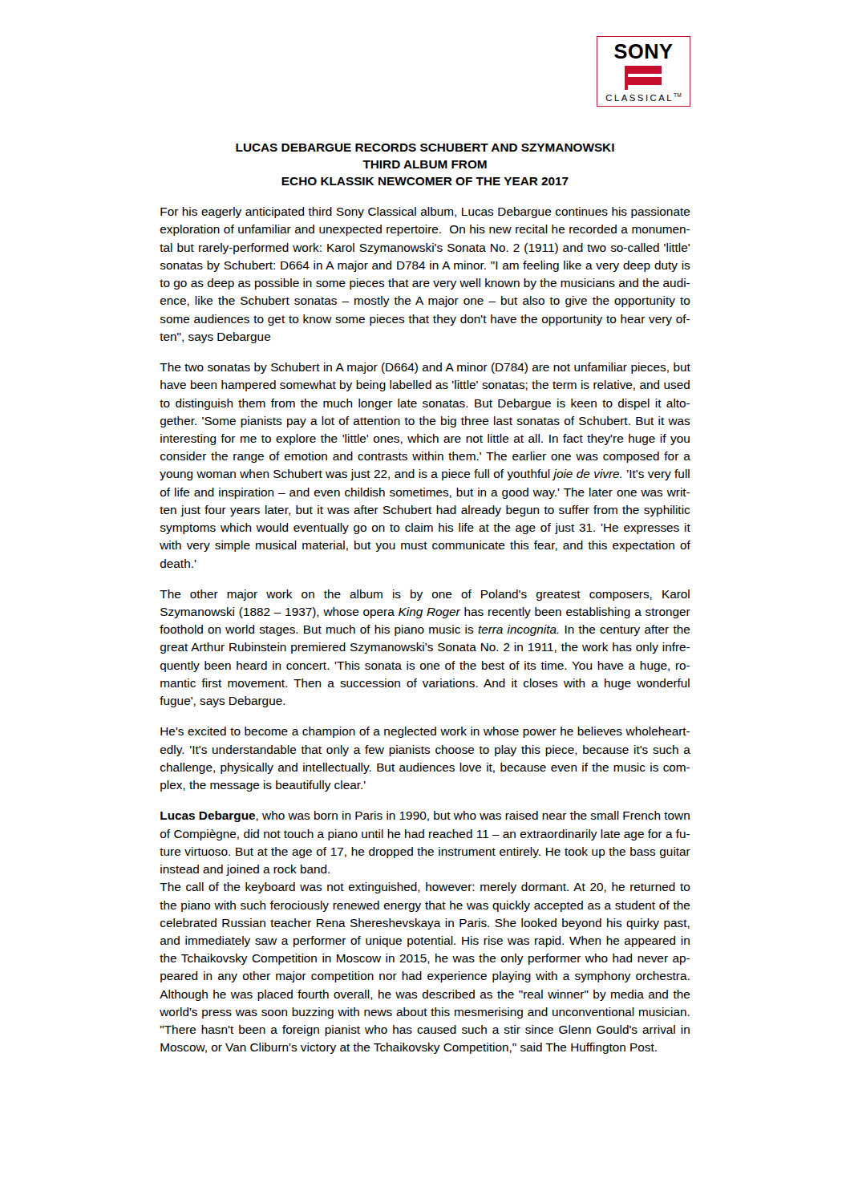SONY CLASSICALTM
Lucas Debargue records Schubert and Szymanowski
Third album from
Echo Klassik Newcomer of the Year 2017
For his eagerly anticipated third Sony Classical album, Lucas Debargue continues his passionate exploration of unfamiliar and unexpected repertoire. On his new recital he recorded a monumental but rarely-performed work: Karol Szymanowski's Sonata No. 2 (1911) and two so-called 'little' sonatas by Schubert: D664 in A major and D784 in A minor. "I am feeling like a very deep duty is to go as deep as possible in some pieces that are very well known by the musicians and the audience, like the Schubert sonatas – mostly the A major one – but also to give the opportunity to some audiences to get to know some pieces that they don't have the opportunity to hear very often", says Debargue
The two sonatas by Schubert in A major (D664) and A minor (D784) are not unfamiliar pieces, but have been hampered somewhat by being labelled as 'little' sonatas; the term is relative, and used to distinguish them from the much longer late sonatas. But Debargue is keen to dispel it altogether. 'Some pianists pay a lot of attention to the big three last sonatas of Schubert. But it was interesting for me to explore the 'little' ones, which are not little at all. In fact they're huge if you consider the range of emotion and contrasts within them.' The earlier one was composed for a young woman when Schubert was just 22, and is a piece full of youthful joie de vivre. 'It's very full of life and inspiration – and even childish sometimes, but in a good way.' The later one was written just four years later, but it was after Schubert had already begun to suffer from the syphilitic symptoms which would eventually go on to claim his life at the age of just 31. 'He expresses it with very simple musical material, but you must communicate this fear, and this expectation of death.'
The other major work on the album is by one of Poland's greatest composers, Karol Szymanowski (1882 – 1937), whose opera King Roger has recently been establishing a stronger foothold on world stages. But much of his piano music is terra incognita. In the century after the great Arthur Rubinstein premiered Szymanowski's Sonata No. 2 in 1911, the work has only infrequently been heard in concert. 'This sonata is one of the best of its time. You have a huge, romantic first movement. Then a succession of variations. And it closes with a huge wonderful fugue', says Debargue.
He's excited to become a champion of a neglected work in whose power he believes wholeheartedly. 'It's understandable that only a few pianists choose to play this piece, because it's such a challenge, physically and intellectually. But audiences love it, because even if the music is complex, the message is beautifully clear.'
Lucas Debargue, who was born in Paris in 1990, but who was raised near the small French town of Compiègne, did not touch a piano until he had reached 11 – an extraordinarily late age for a future virtuoso. But at the age of 17, he dropped the instrument entirely. He took up the bass guitar instead and joined a rock band.
The call of the keyboard was not extinguished, however: merely dormant. At 20, he returned to the piano with such ferociously renewed energy that he was quickly accepted as a student of the celebrated Russian teacher Rena Shereshevskaya in Paris. She looked beyond his quirky past, and immediately saw a performer of unique potential. His rise was rapid. When he appeared in the Tchaikovsky Competition in Moscow in 2015, he was the only performer who had never appeared in any other major competition nor had experience playing with a symphony orchestra. Although he was placed fourth overall, he was described as the "real winner" by media and the world's press was soon buzzing with news about this mesmerising and unconventional musician. "There hasn't been a foreign pianist who has caused such a stir since Glenn Gould's arrival in Moscow, or Van Cliburn's victory at the Tchaikovsky Competition," said The Huffington Post.